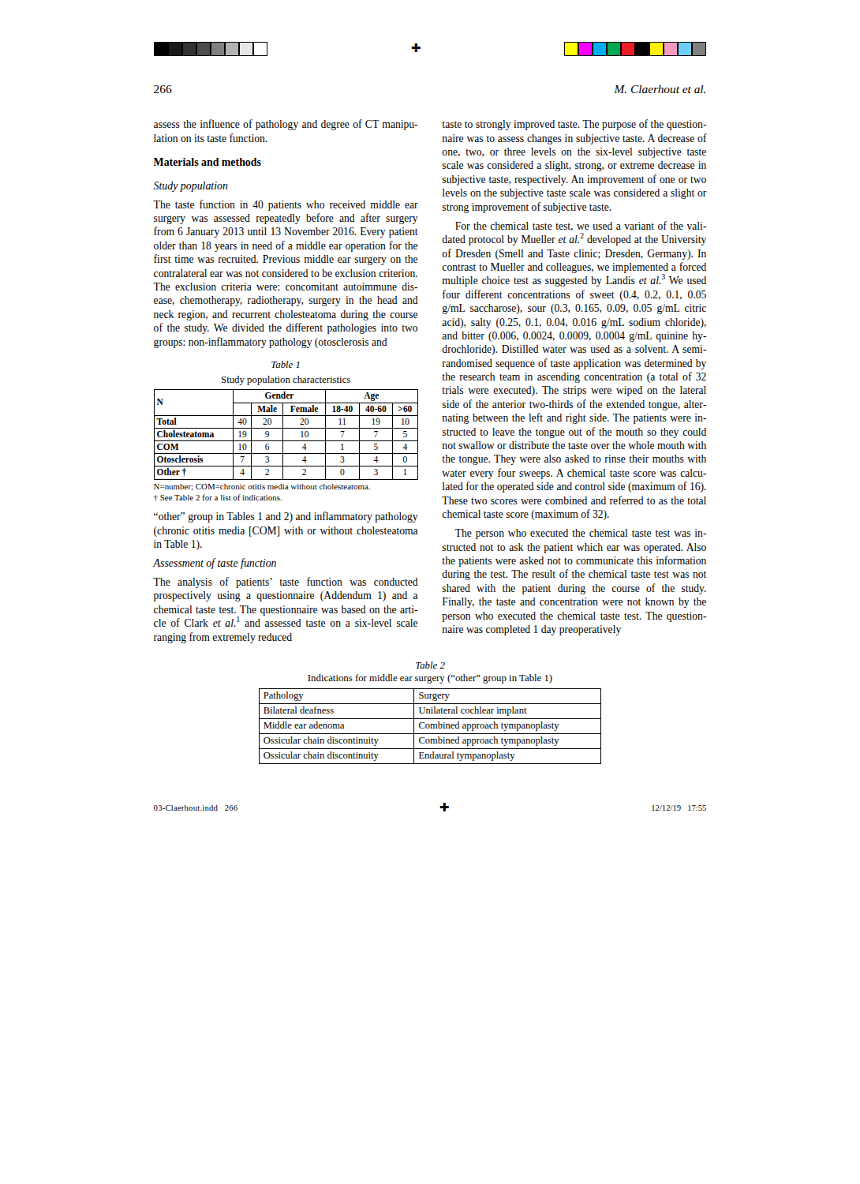✚
266
M. Claerhout et al.
assess the influence of pathology and degree of CT manipulation on its taste function.
Materials and methods
Study population
The taste function in 40 patients who received middle ear surgery was assessed repeatedly before and after surgery from 6 January 2013 until 13 November 2016. Every patient older than 18 years in need of a middle ear operation for the first time was recruited. Previous middle ear surgery on the contralateral ear was not considered to be exclusion criterion. The exclusion criteria were: concomitant autoimmune disease, chemotherapy, radiotherapy, surgery in the head and neck region, and recurrent cholesteatoma during the course of the study. We divided the different pathologies into two groups: non-inflammatory pathology (otosclerosis and
Table 1
Study population characteristics
| N | Gender | Age |
| --- | --- | --- |
| | Male | Female | 18-40 | 40-60 | >60 |
| Total | 40 | 20 | 20 | 11 | 19 | 10 |
| Cholesteatoma | 19 | 9 | 10 | 7 | 7 | 5 |
| COM | 10 | 6 | 4 | 1 | 5 | 4 |
| Otosclerosis | 7 | 3 | 4 | 3 | 4 | 0 |
| Other † | 4 | 2 | 2 | 0 | 3 | 1 |
N=number; COM=chronic otitis media without cholesteatoma.
† See Table 2 for a list of indications.
“other” group in Tables 1 and 2) and inflammatory pathology (chronic otitis media [COM] with or without cholesteatoma in Table 1).
Assessment of taste function
The analysis of patients’ taste function was conducted prospectively using a questionnaire (Addendum 1) and a chemical taste test. The questionnaire was based on the article of Clark et al.1 and assessed taste on a six-level scale ranging from extremely reduced
taste to strongly improved taste. The purpose of the questionnaire was to assess changes in subjective taste. A decrease of one, two, or three levels on the six-level subjective taste scale was considered a slight, strong, or extreme decrease in subjective taste, respectively. An improvement of one or two levels on the subjective taste scale was considered a slight or strong improvement of subjective taste.
For the chemical taste test, we used a variant of the validated protocol by Mueller et al.2 developed at the University of Dresden (Smell and Taste clinic; Dresden, Germany). In contrast to Mueller and colleagues, we implemented a forced multiple choice test as suggested by Landis et al.3 We used four different concentrations of sweet (0.4, 0.2, 0.1, 0.05 g/mL saccharose), sour (0.3, 0.165, 0.09, 0.05 g/mL citric acid), salty (0.25, 0.1, 0.04, 0.016 g/mL sodium chloride), and bitter (0.006, 0.0024, 0.0009, 0.0004 g/mL quinine hydrochloride). Distilled water was used as a solvent. A semi-randomised sequence of taste application was determined by the research team in ascending concentration (a total of 32 trials were executed). The strips were wiped on the lateral side of the anterior two-thirds of the extended tongue, alternating between the left and right side. The patients were instructed to leave the tongue out of the mouth so they could not swallow or distribute the taste over the whole mouth with the tongue. They were also asked to rinse their mouths with water every four sweeps. A chemical taste score was calculated for the operated side and control side (maximum of 16). These two scores were combined and referred to as the total chemical taste score (maximum of 32).
The person who executed the chemical taste test was instructed not to ask the patient which ear was operated. Also the patients were asked not to communicate this information during the test. The result of the chemical taste test was not shared with the patient during the course of the study. Finally, the taste and concentration were not known by the person who executed the chemical taste test. The questionnaire was completed 1 day preoperatively
Table 2
Indications for middle ear surgery (“other” group in Table 1)
| Pathology | Surgery |
| Bilateral deafness | Unilateral cochlear implant |
| Middle ear adenoma | Combined approach tympanoplasty |
| Ossicular chain discontinuity | Combined approach tympanoplasty |
| Ossicular chain discontinuity | Endaural tympanoplasty |
03-Claerhout.indd 266
✚
12/12/19 17:55